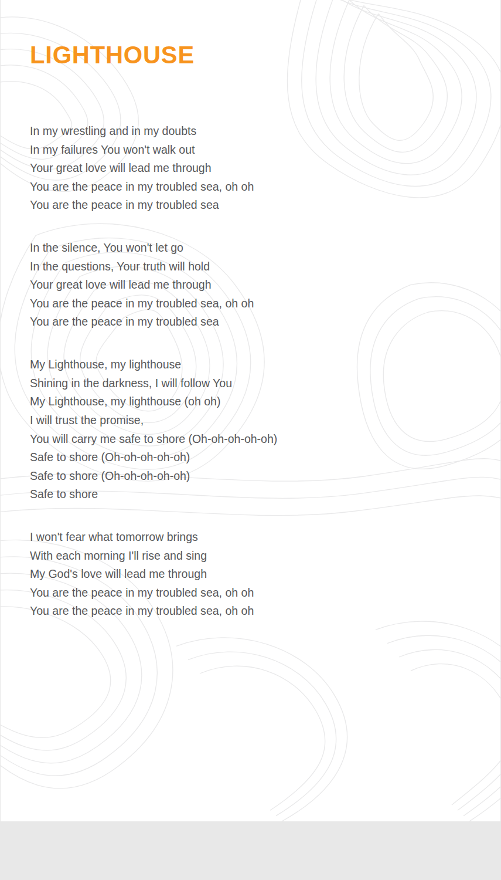Lighthouse
In my wrestling and in my doubts
In my failures You won't walk out
Your great love will lead me through
You are the peace in my troubled sea, oh oh
You are the peace in my troubled sea
In the silence, You won't let go
In the questions, Your truth will hold
Your great love will lead me through
You are the peace in my troubled sea, oh oh
You are the peace in my troubled sea
My Lighthouse, my lighthouse
Shining in the darkness, I will follow You
My Lighthouse, my lighthouse (oh oh)
I will trust the promise,
You will carry me safe to shore (Oh-oh-oh-oh-oh)
Safe to shore (Oh-oh-oh-oh-oh)
Safe to shore (Oh-oh-oh-oh-oh)
Safe to shore
I won't fear what tomorrow brings
With each morning I'll rise and sing
My God's love will lead me through
You are the peace in my troubled sea, oh oh
You are the peace in my troubled sea, oh oh